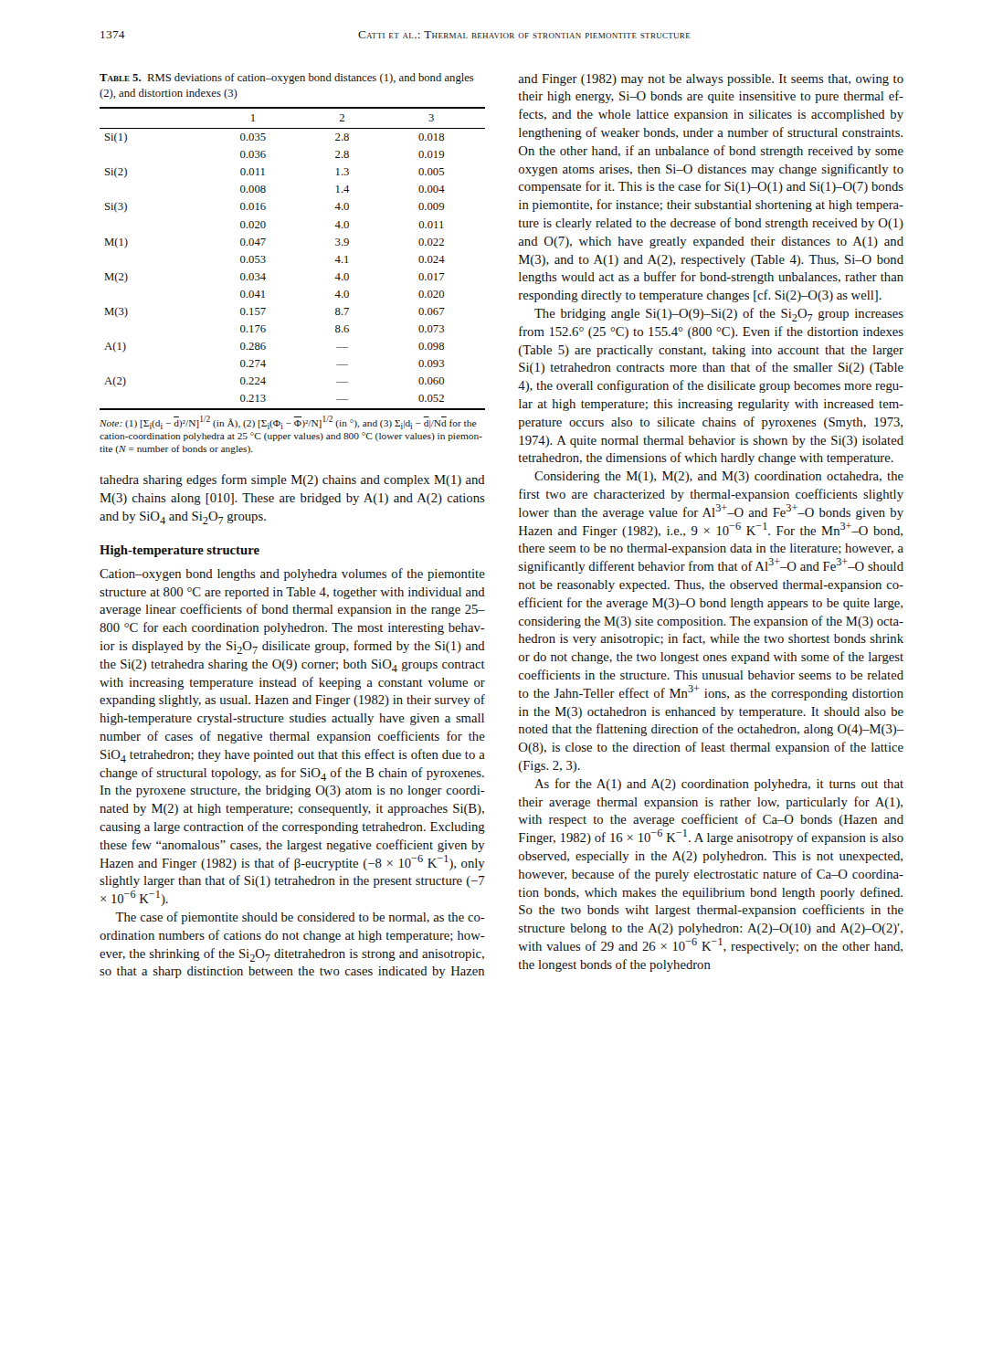1374 Catti et al.: Thermal behavior of strontian piemontite structure
Table 5. RMS deviations of cation–oxygen bond distances (1), and bond angles (2), and distortion indexes (3)
| | 1 | 2 | 3 |
| --- | --- | --- | --- |
| Si(1) | 0.035 | 2.8 | 0.018 |
| | 0.036 | 2.8 | 0.019 |
| Si(2) | 0.011 | 1.3 | 0.005 |
| | 0.008 | 1.4 | 0.004 |
| Si(3) | 0.016 | 4.0 | 0.009 |
| | 0.020 | 4.0 | 0.011 |
| M(1) | 0.047 | 3.9 | 0.022 |
| | 0.053 | 4.1 | 0.024 |
| M(2) | 0.034 | 4.0 | 0.017 |
| | 0.041 | 4.0 | 0.020 |
| M(3) | 0.157 | 8.7 | 0.067 |
| | 0.176 | 8.6 | 0.073 |
| A(1) | 0.286 | — | 0.098 |
| | 0.274 | — | 0.093 |
| A(2) | 0.224 | — | 0.060 |
| | 0.213 | — | 0.052 |
Note: (1) [Σi(di − d)²/N]1/2 (in Å), (2) [Σi(Φi − Φ)²/N]1/2 (in °), and (3) Σi|di − d|/Nd for the cation-coordination polyhedra at 25 °C (upper values) and 800 °C (lower values) in piemontite (N = number of bonds or angles).
tahedra sharing edges form simple M(2) chains and complex M(1) and M(3) chains along [010]. These are bridged by A(1) and A(2) cations and by SiO4 and Si2O7 groups.
High-temperature structure
Cation–oxygen bond lengths and polyhedra volumes of the piemontite structure at 800 °C are reported in Table 4, together with individual and average linear coefficients of bond thermal expansion in the range 25–800 °C for each coordination polyhedron. The most interesting behavior is displayed by the Si2O7 disilicate group, formed by the Si(1) and the Si(2) tetrahedra sharing the O(9) corner; both SiO4 groups contract with increasing temperature instead of keeping a constant volume or expanding slightly, as usual. Hazen and Finger (1982) in their survey of high-temperature crystal-structure studies actually have given a small number of cases of negative thermal expansion coefficients for the SiO4 tetrahedron; they have pointed out that this effect is often due to a change of structural topology, as for SiO4 of the B chain of pyroxenes. In the pyroxene structure, the bridging O(3) atom is no longer coordinated by M(2) at high temperature; consequently, it approaches Si(B), causing a large contraction of the corresponding tetrahedron. Excluding these few “anomalous” cases, the largest negative coefficient given by Hazen and Finger (1982) is that of β-eucryptite (−8 × 10−6 K−1), only slightly larger than that of Si(1) tetrahedron in the present structure (−7 × 10−6 K−1).
The case of piemontite should be considered to be normal, as the coordination numbers of cations do not change at high temperature; however, the shrinking of the Si2O7 ditetrahedron is strong and anisotropic, so that a sharp distinction between the two cases indicated by Hazen and Finger (1982) may not be always possible. It seems that, owing to their high energy, Si–O bonds are quite insensitive to pure thermal effects, and the whole lattice expansion in silicates is accomplished by lengthening of weaker bonds, under a number of structural constraints. On the other hand, if an unbalance of bond strength received by some oxygen atoms arises, then Si–O distances may change significantly to compensate for it. This is the case for Si(1)–O(1) and Si(1)–O(7) bonds in piemontite, for instance; their substantial shortening at high temperature is clearly related to the decrease of bond strength received by O(1) and O(7), which have greatly expanded their distances to A(1) and M(3), and to A(1) and A(2), respectively (Table 4). Thus, Si–O bond lengths would act as a buffer for bond-strength unbalances, rather than responding directly to temperature changes [cf. Si(2)–O(3) as well].
The bridging angle Si(1)–O(9)–Si(2) of the Si2O7 group increases from 152.6° (25 °C) to 155.4° (800 °C). Even if the distortion indexes (Table 5) are practically constant, taking into account that the larger Si(1) tetrahedron contracts more than that of the smaller Si(2) (Table 4), the overall configuration of the disilicate group becomes more regular at high temperature; this increasing regularity with increased temperature occurs also to silicate chains of pyroxenes (Smyth, 1973, 1974). A quite normal thermal behavior is shown by the Si(3) isolated tetrahedron, the dimensions of which hardly change with temperature.
Considering the M(1), M(2), and M(3) coordination octahedra, the first two are characterized by thermal-expansion coefficients slightly lower than the average value for Al3+–O and Fe3+–O bonds given by Hazen and Finger (1982), i.e., 9 × 10−6 K−1. For the Mn3+–O bond, there seem to be no thermal-expansion data in the literature; however, a significantly different behavior from that of Al3+–O and Fe3+–O should not be reasonably expected. Thus, the observed thermal-expansion coefficient for the average M(3)–O bond length appears to be quite large, considering the M(3) site composition. The expansion of the M(3) octahedron is very anisotropic; in fact, while the two shortest bonds shrink or do not change, the two longest ones expand with some of the largest coefficients in the structure. This unusual behavior seems to be related to the Jahn-Teller effect of Mn3+ ions, as the corresponding distortion in the M(3) octahedron is enhanced by temperature. It should also be noted that the flattening direction of the octahedron, along O(4)–M(3)–O(8), is close to the direction of least thermal expansion of the lattice (Figs. 2, 3).
As for the A(1) and A(2) coordination polyhedra, it turns out that their average thermal expansion is rather low, particularly for A(1), with respect to the average coefficient of Ca–O bonds (Hazen and Finger, 1982) of 16 × 10−6 K−1. A large anisotropy of expansion is also observed, especially in the A(2) polyhedron. This is not unexpected, however, because of the purely electrostatic nature of Ca–O coordination bonds, which makes the equilibrium bond length poorly defined. So the two bonds wiht largest thermal-expansion coefficients in the structure belong to the A(2) polyhedron: A(2)–O(10) and A(2)–O(2)′, with values of 29 and 26 × 10−6 K−1, respectively; on the other hand, the longest bonds of the polyhedron